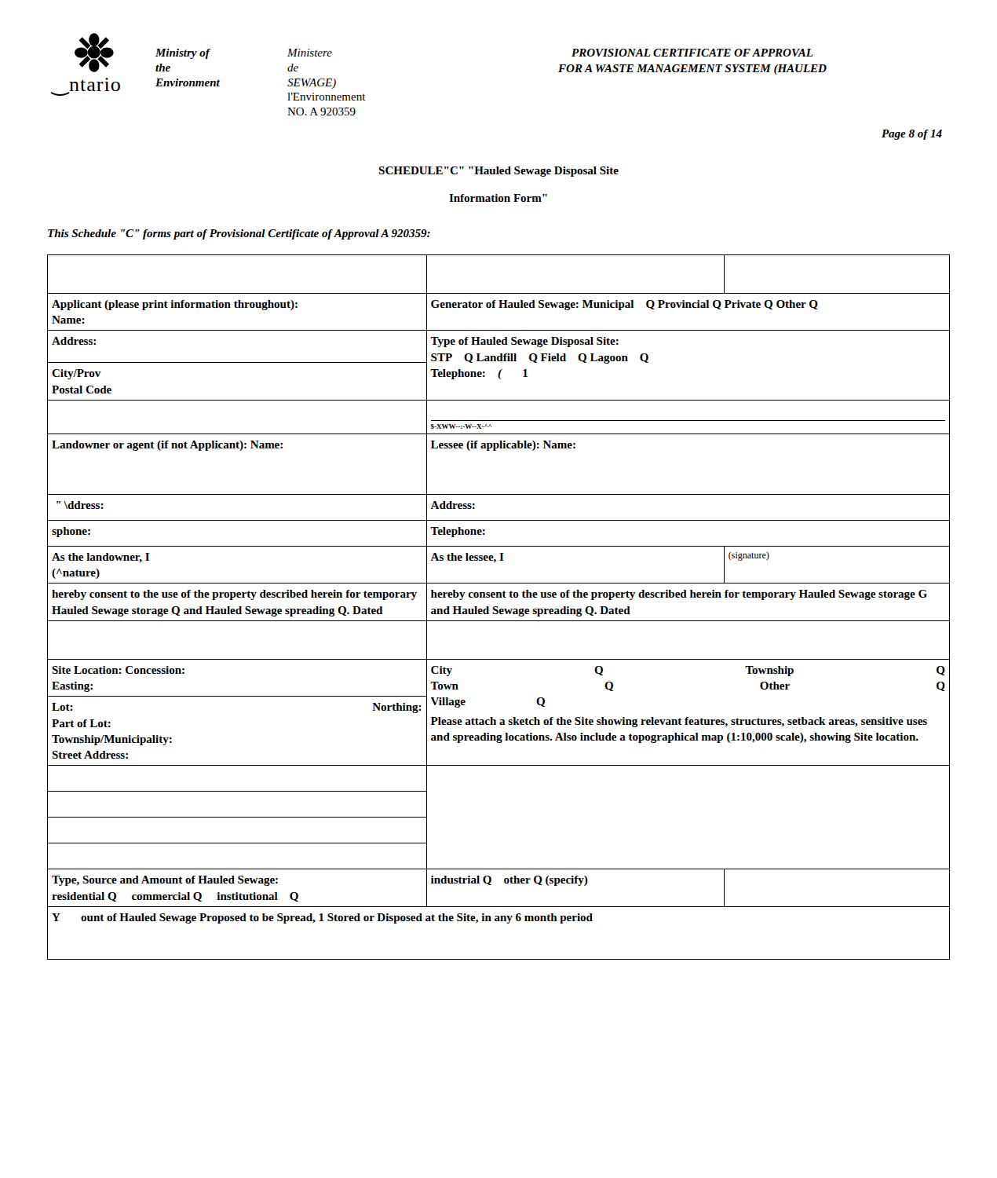❉
‿ntario
Ministry of
the
Environment
Ministere
de
SEWAGE)
l'Environnement
NO. A 920359
PROVISIONAL CERTIFICATE OF APPROVAL
FOR A WASTE MANAGEMENT SYSTEM (HAULED
Page 8 of 14
SCHEDULE"C" "Hauled Sewage Disposal Site
Information Form"
This Schedule "C" forms part of Provisional Certificate of Approval A 920359:
| Applicant (please print information throughout): Name: | Generator of Hauled Sewage: Municipal Q Provincial Q Private Q Other Q |
| Address: | Type of Hauled Sewage Disposal Site: STP Q Landfill Q Field Q Lagoon Q Telephone: ( 1 |
| City/Prov Postal Code |
| | $-XWW--:-W--X-^^ |
| Landowner or agent (if not Applicant): Name: | Lessee (if applicable): Name: |
| " \ddress: | Address: |
| sphone: | Telephone: |
| As the landowner, I (^nature) | As the lessee, I | (signature) |
| hereby consent to the use of the property described herein for temporary Hauled Sewage storage Q and Hauled Sewage spreading Q. Dated | hereby consent to the use of the property described herein for temporary Hauled Sewage storage G and Hauled Sewage spreading Q. Dated |
| Site Location: Concession: Easting: | City Q Township Q Town Q Other Q Village Q Please attach a sketch of the Site showing relevant features, structures, setback areas, sensitive uses and spreading locations. Also include a topographical map (1:10,000 scale), showing Site location. |
| Lot: Northing: Part of Lot: Township/Municipality: Street Address: |
| Type, Source and Amount of Hauled Sewage: residential Q commercial Q institutional Q | industrial Q other Q (specify) | |
| Y ount of Hauled Sewage Proposed to be Spread, 1 Stored or Disposed at the Site, in any 6 month period |